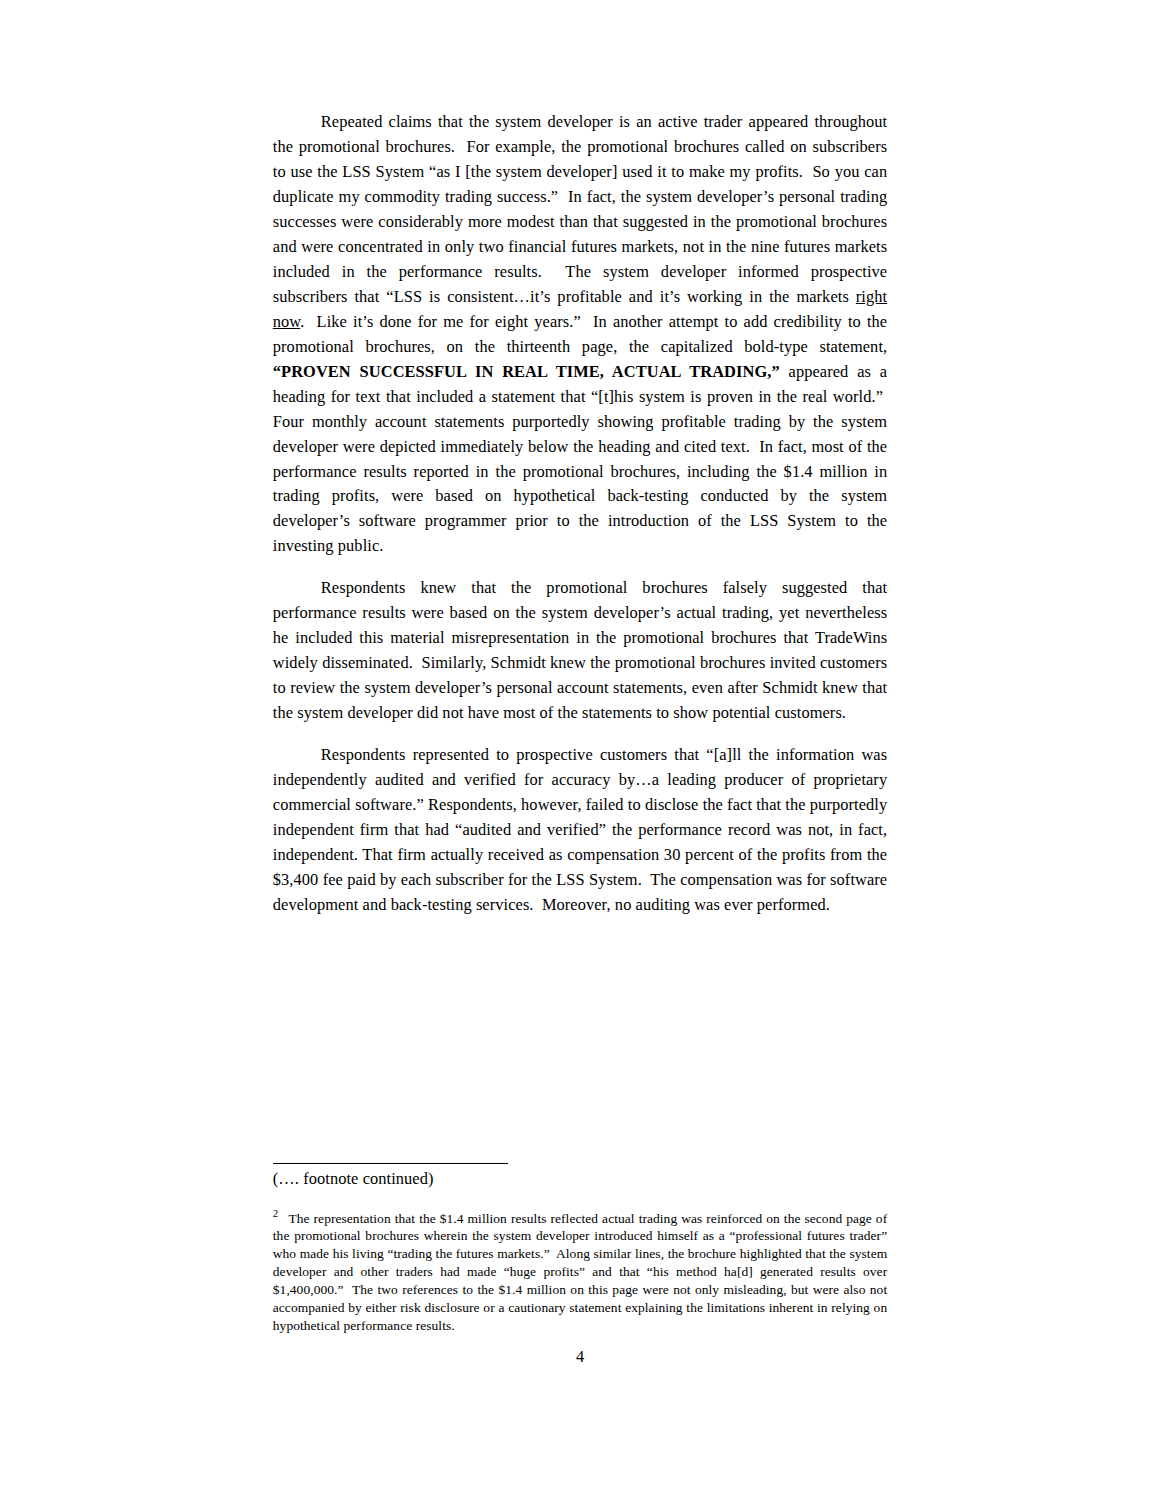Repeated claims that the system developer is an active trader appeared throughout the promotional brochures. For example, the promotional brochures called on subscribers to use the LSS System “as I [the system developer] used it to make my profits. So you can duplicate my commodity trading success.” In fact, the system developer’s personal trading successes were considerably more modest than that suggested in the promotional brochures and were concentrated in only two financial futures markets, not in the nine futures markets included in the performance results. The system developer informed prospective subscribers that “LSS is consistent…it’s profitable and it’s working in the markets right now. Like it’s done for me for eight years.” In another attempt to add credibility to the promotional brochures, on the thirteenth page, the capitalized bold-type statement, “PROVEN SUCCESSFUL IN REAL TIME, ACTUAL TRADING,” appeared as a heading for text that included a statement that “[t]his system is proven in the real world.” Four monthly account statements purportedly showing profitable trading by the system developer were depicted immediately below the heading and cited text. In fact, most of the performance results reported in the promotional brochures, including the $1.4 million in trading profits, were based on hypothetical back-testing conducted by the system developer’s software programmer prior to the introduction of the LSS System to the investing public.
Respondents knew that the promotional brochures falsely suggested that performance results were based on the system developer’s actual trading, yet nevertheless he included this material misrepresentation in the promotional brochures that TradeWins widely disseminated. Similarly, Schmidt knew the promotional brochures invited customers to review the system developer’s personal account statements, even after Schmidt knew that the system developer did not have most of the statements to show potential customers.
Respondents represented to prospective customers that “[a]ll the information was independently audited and verified for accuracy by…a leading producer of proprietary commercial software.” Respondents, however, failed to disclose the fact that the purportedly independent firm that had “audited and verified” the performance record was not, in fact, independent. That firm actually received as compensation 30 percent of the profits from the $3,400 fee paid by each subscriber for the LSS System. The compensation was for software development and back-testing services. Moreover, no auditing was ever performed.
(…. footnote continued)
2 The representation that the $1.4 million results reflected actual trading was reinforced on the second page of the promotional brochures wherein the system developer introduced himself as a “professional futures trader” who made his living “trading the futures markets.” Along similar lines, the brochure highlighted that the system developer and other traders had made “huge profits” and that “his method ha[d] generated results over $1,400,000.” The two references to the $1.4 million on this page were not only misleading, but were also not accompanied by either risk disclosure or a cautionary statement explaining the limitations inherent in relying on hypothetical performance results.
4